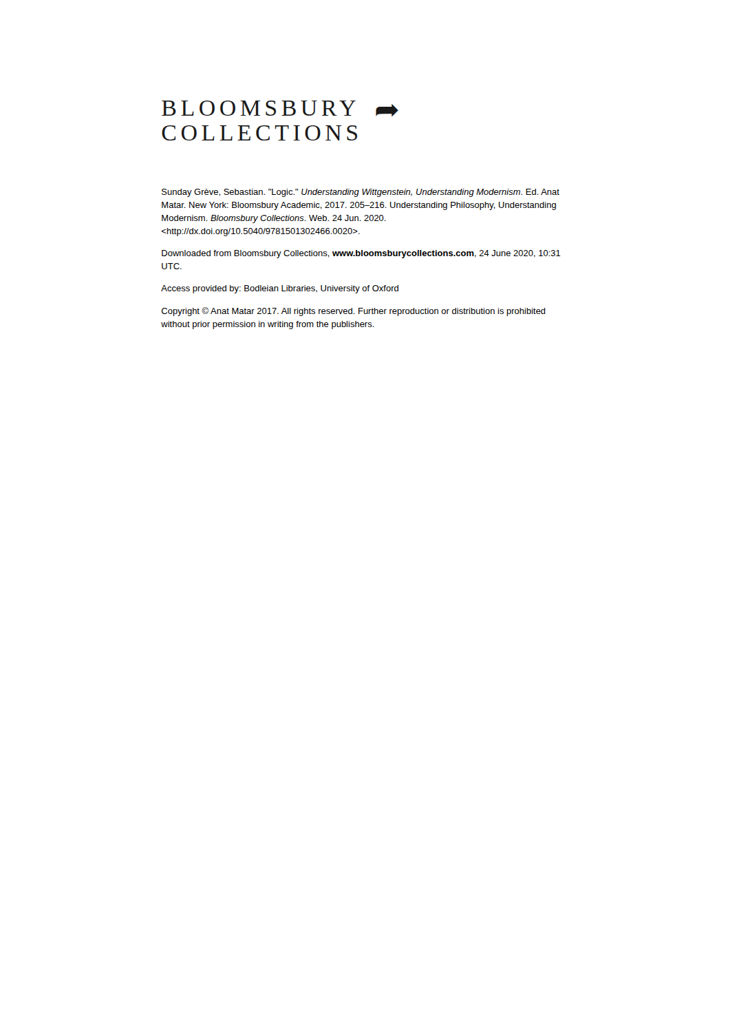BLOOMSBURY COLLECTIONS
➦
Sunday Grève, Sebastian. "Logic." Understanding Wittgenstein, Understanding Modernism. Ed. Anat Matar. New York: Bloomsbury Academic, 2017. 205–216. Understanding Philosophy, Understanding Modernism. Bloomsbury Collections. Web. 24 Jun. 2020. <http://dx.doi.org/10.5040/9781501302466.0020>.
Downloaded from Bloomsbury Collections, www.bloomsburycollections.com, 24 June 2020, 10:31 UTC.
Access provided by: Bodleian Libraries, University of Oxford
Copyright © Anat Matar 2017. All rights reserved. Further reproduction or distribution is prohibited without prior permission in writing from the publishers.